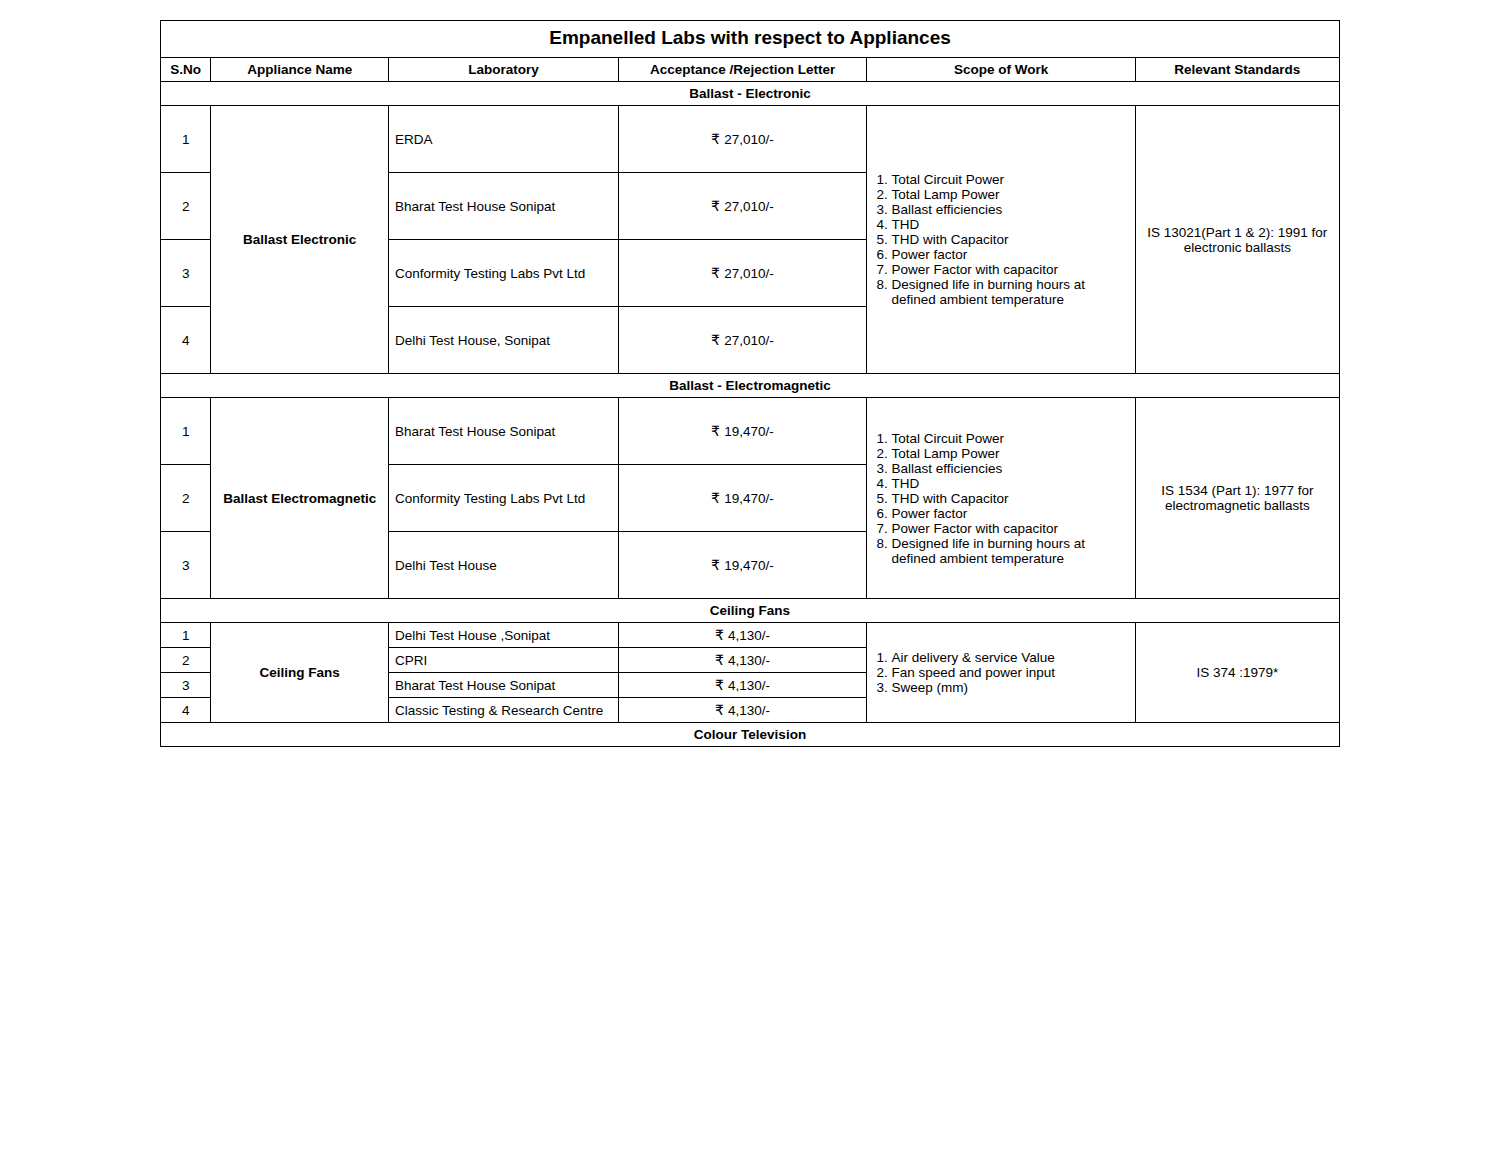Empanelled Labs with respect to Appliances
| S.No | Appliance Name | Laboratory | Acceptance /Rejection Letter | Scope of Work | Relevant Standards |
| --- | --- | --- | --- | --- | --- |
| Ballast - Electronic |
| 1 | Ballast Electronic | ERDA | ₹ 27,010/- | Total Circuit Power Total Lamp Power Ballast efficiencies THD THD with Capacitor Power factor Power Factor with capacitor Designed life in burning hours at defined ambient temperature | IS 13021(Part 1 & 2): 1991 for electronic ballasts |
| 2 | Bharat Test House Sonipat | ₹ 27,010/- |
| 3 | Conformity Testing Labs Pvt Ltd | ₹ 27,010/- |
| 4 | Delhi Test House, Sonipat | ₹ 27,010/- |
| Ballast - Electromagnetic |
| 1 | Ballast Electromagnetic | Bharat Test House Sonipat | ₹ 19,470/- | Total Circuit Power Total Lamp Power Ballast efficiencies THD THD with Capacitor Power factor Power Factor with capacitor Designed life in burning hours at defined ambient temperature | IS 1534 (Part 1): 1977 for electromagnetic ballasts |
| 2 | Conformity Testing Labs Pvt Ltd | ₹ 19,470/- |
| 3 | Delhi Test House | ₹ 19,470/- |
| Ceiling Fans |
| 1 | Ceiling Fans | Delhi Test House ,Sonipat | ₹ 4,130/- | Air delivery & service Value Fan speed and power input Sweep (mm) | IS 374 :1979* |
| 2 | CPRI | ₹ 4,130/- |
| 3 | Bharat Test House Sonipat | ₹ 4,130/- |
| 4 | Classic Testing & Research Centre | ₹ 4,130/- |
| Colour Television |